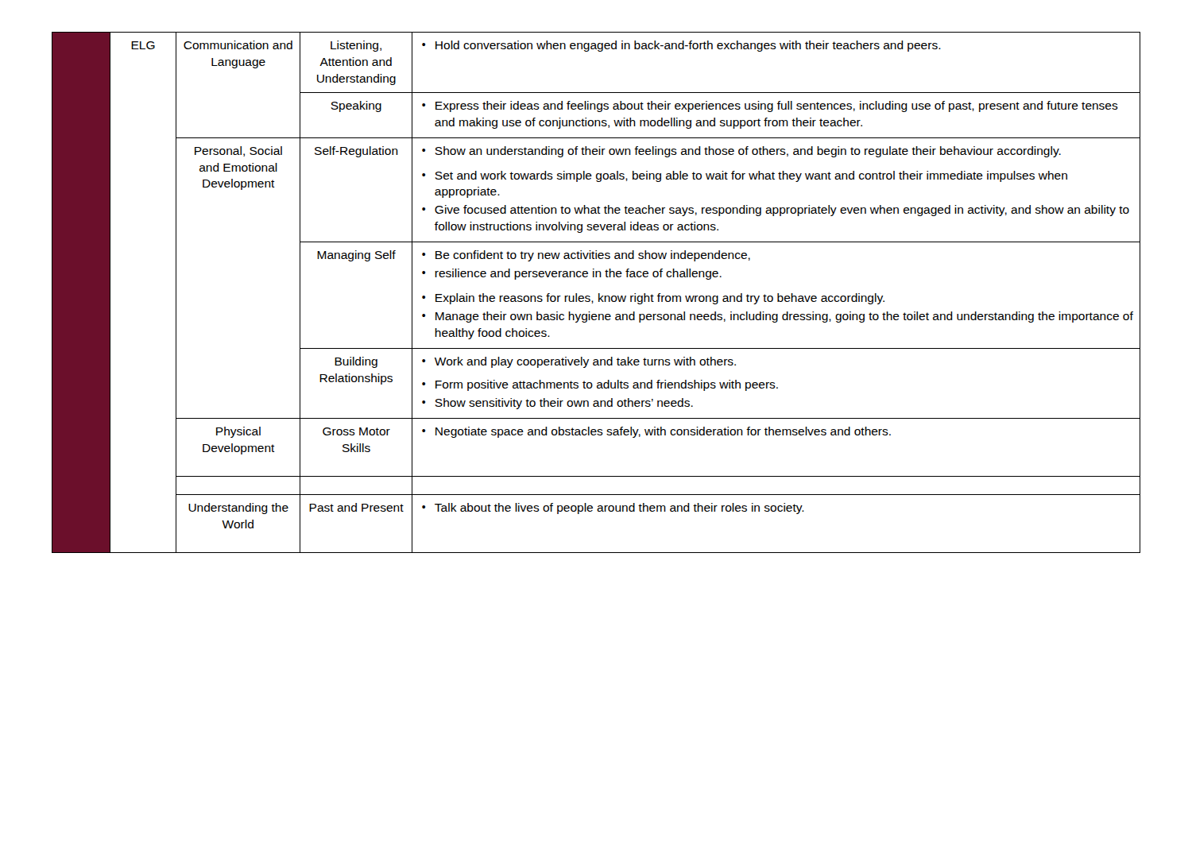| | ELG | Communication and Language | Listening, Attention and Understanding | Hold conversation when engaged in back-and-forth exchanges with their teachers and peers. |
| Speaking | Express their ideas and feelings about their experiences using full sentences, including use of past, present and future tenses and making use of conjunctions, with modelling and support from their teacher. |
| Personal, Social and Emotional Development | Self-Regulation | Show an understanding of their own feelings and those of others, and begin to regulate their behaviour accordingly. Set and work towards simple goals, being able to wait for what they want and control their immediate impulses when appropriate. Give focused attention to what the teacher says, responding appropriately even when engaged in activity, and show an ability to follow instructions involving several ideas or actions. |
| Managing Self | Be confident to try new activities and show independence, resilience and perseverance in the face of challenge. Explain the reasons for rules, know right from wrong and try to behave accordingly. Manage their own basic hygiene and personal needs, including dressing, going to the toilet and understanding the importance of healthy food choices. |
| Building Relationships | Work and play cooperatively and take turns with others. Form positive attachments to adults and friendships with peers. Show sensitivity to their own and others’ needs. |
| Physical Development | Gross Motor Skills | Negotiate space and obstacles safely, with consideration for themselves and others. |
| Understanding the World | Past and Present | Talk about the lives of people around them and their roles in society. |